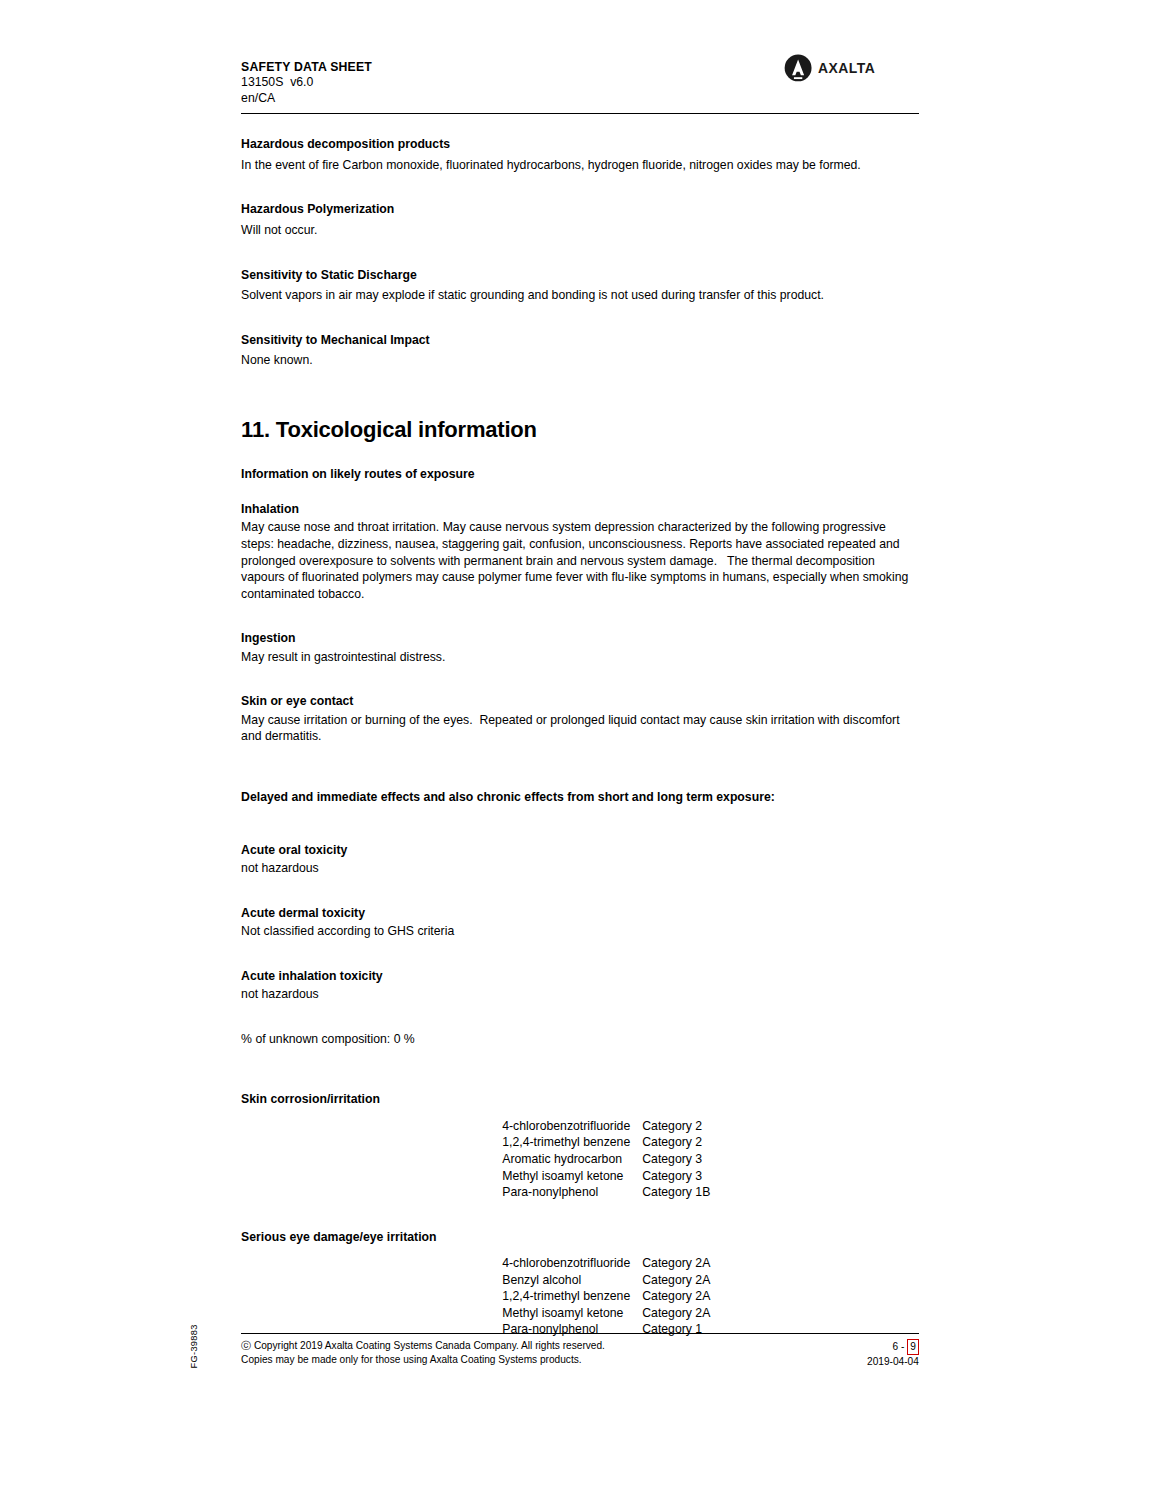SAFETY DATA SHEET
13150S v6.0
en/CA
AXALTA
Hazardous decomposition products
In the event of fire Carbon monoxide, fluorinated hydrocarbons, hydrogen fluoride, nitrogen oxides may be formed.
Hazardous Polymerization
Will not occur.
Sensitivity to Static Discharge
Solvent vapors in air may explode if static grounding and bonding is not used during transfer of this product.
Sensitivity to Mechanical Impact
None known.
11. Toxicological information
Information on likely routes of exposure
Inhalation
May cause nose and throat irritation. May cause nervous system depression characterized by the following progressive steps: headache, dizziness, nausea, staggering gait, confusion, unconsciousness. Reports have associated repeated and prolonged overexposure to solvents with permanent brain and nervous system damage. The thermal decomposition vapours of fluorinated polymers may cause polymer fume fever with flu-like symptoms in humans, especially when smoking contaminated tobacco.
Ingestion
May result in gastrointestinal distress.
Skin or eye contact
May cause irritation or burning of the eyes. Repeated or prolonged liquid contact may cause skin irritation with discomfort and dermatitis.
Delayed and immediate effects and also chronic effects from short and long term exposure:
Acute oral toxicity
not hazardous
Acute dermal toxicity
Not classified according to GHS criteria
Acute inhalation toxicity
not hazardous
% of unknown composition: 0 %
Skin corrosion/irritation
| 4-chlorobenzotrifluoride | Category 2 |
| 1,2,4-trimethyl benzene | Category 2 |
| Aromatic hydrocarbon | Category 3 |
| Methyl isoamyl ketone | Category 3 |
| Para-nonylphenol | Category 1B |
Serious eye damage/eye irritation
| 4-chlorobenzotrifluoride | Category 2A |
| Benzyl alcohol | Category 2A |
| 1,2,4-trimethyl benzene | Category 2A |
| Methyl isoamyl ketone | Category 2A |
| Para-nonylphenol | Category 1 |
ⓒ Copyright 2019 Axalta Coating Systems Canada Company. All rights reserved.
Copies may be made only for those using Axalta Coating Systems products.
6 - 9
2019-04-04
FG-39883